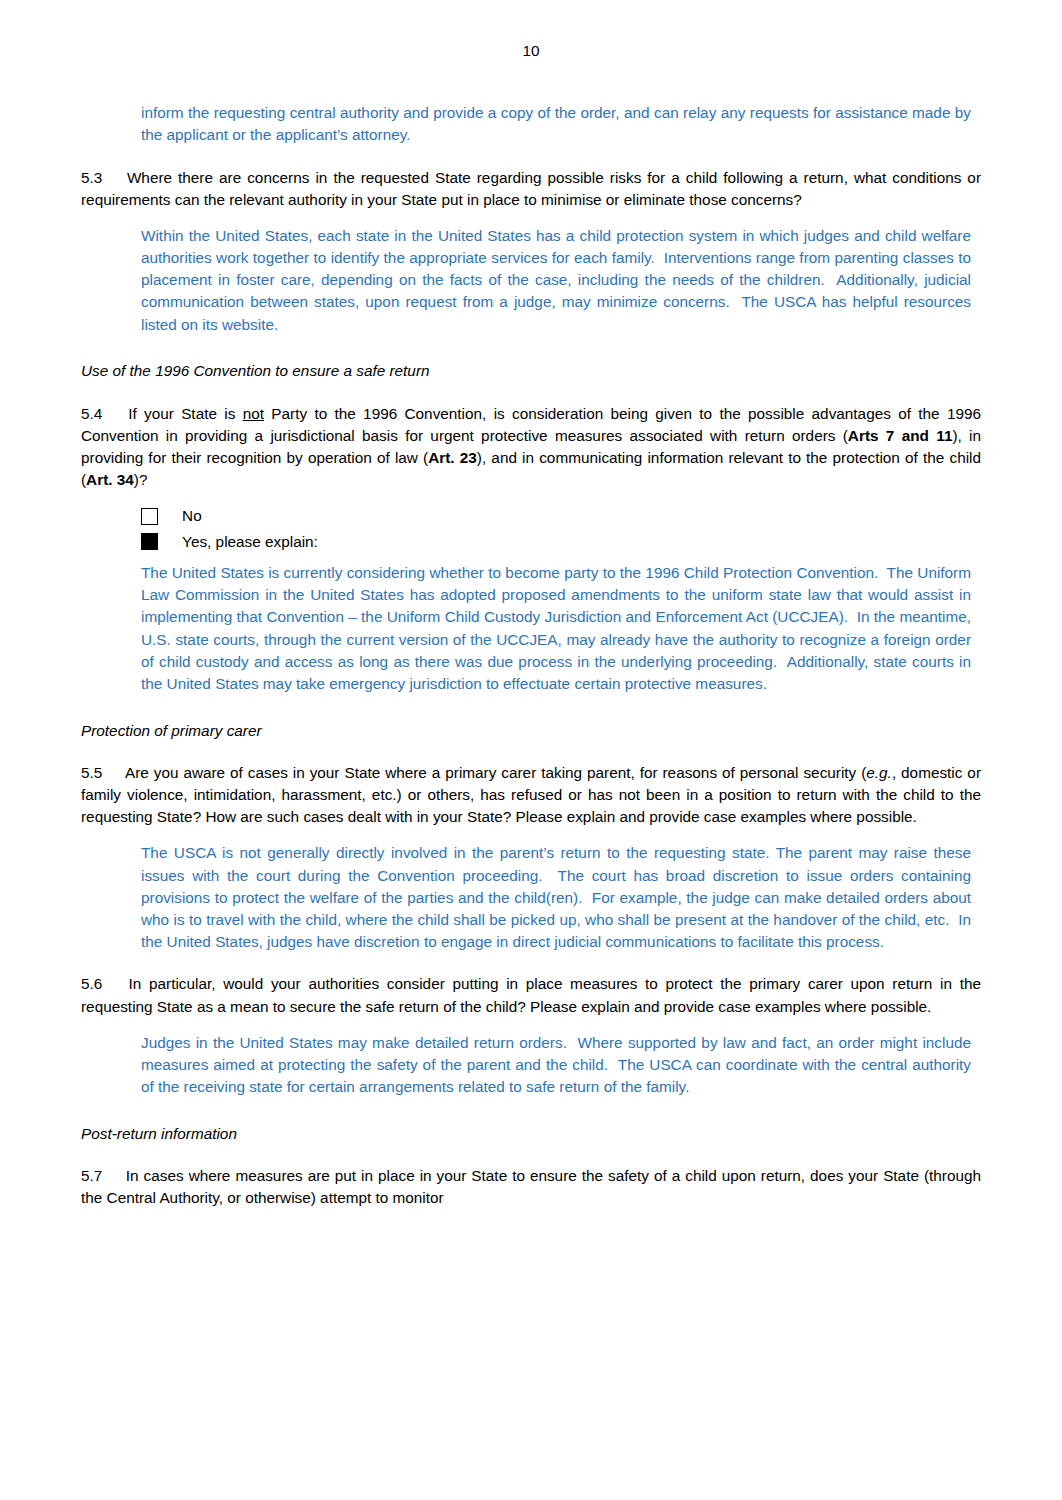10
inform the requesting central authority and provide a copy of the order, and can relay any requests for assistance made by the applicant or the applicant’s attorney.
5.3 Where there are concerns in the requested State regarding possible risks for a child following a return, what conditions or requirements can the relevant authority in your State put in place to minimise or eliminate those concerns?
Within the United States, each state in the United States has a child protection system in which judges and child welfare authorities work together to identify the appropriate services for each family. Interventions range from parenting classes to placement in foster care, depending on the facts of the case, including the needs of the children. Additionally, judicial communication between states, upon request from a judge, may minimize concerns. The USCA has helpful resources listed on its website.
Use of the 1996 Convention to ensure a safe return
5.4 If your State is not Party to the 1996 Convention, is consideration being given to the possible advantages of the 1996 Convention in providing a jurisdictional basis for urgent protective measures associated with return orders (Arts 7 and 11), in providing for their recognition by operation of law (Art. 23), and in communicating information relevant to the protection of the child (Art. 34)?
No
Yes, please explain:
The United States is currently considering whether to become party to the 1996 Child Protection Convention. The Uniform Law Commission in the United States has adopted proposed amendments to the uniform state law that would assist in implementing that Convention – the Uniform Child Custody Jurisdiction and Enforcement Act (UCCJEA). In the meantime, U.S. state courts, through the current version of the UCCJEA, may already have the authority to recognize a foreign order of child custody and access as long as there was due process in the underlying proceeding. Additionally, state courts in the United States may take emergency jurisdiction to effectuate certain protective measures.
Protection of primary carer
5.5 Are you aware of cases in your State where a primary carer taking parent, for reasons of personal security (e.g., domestic or family violence, intimidation, harassment, etc.) or others, has refused or has not been in a position to return with the child to the requesting State? How are such cases dealt with in your State? Please explain and provide case examples where possible.
The USCA is not generally directly involved in the parent’s return to the requesting state. The parent may raise these issues with the court during the Convention proceeding. The court has broad discretion to issue orders containing provisions to protect the welfare of the parties and the child(ren). For example, the judge can make detailed orders about who is to travel with the child, where the child shall be picked up, who shall be present at the handover of the child, etc. In the United States, judges have discretion to engage in direct judicial communications to facilitate this process.
5.6 In particular, would your authorities consider putting in place measures to protect the primary carer upon return in the requesting State as a mean to secure the safe return of the child? Please explain and provide case examples where possible.
Judges in the United States may make detailed return orders. Where supported by law and fact, an order might include measures aimed at protecting the safety of the parent and the child. The USCA can coordinate with the central authority of the receiving state for certain arrangements related to safe return of the family.
Post-return information
5.7 In cases where measures are put in place in your State to ensure the safety of a child upon return, does your State (through the Central Authority, or otherwise) attempt to monitor